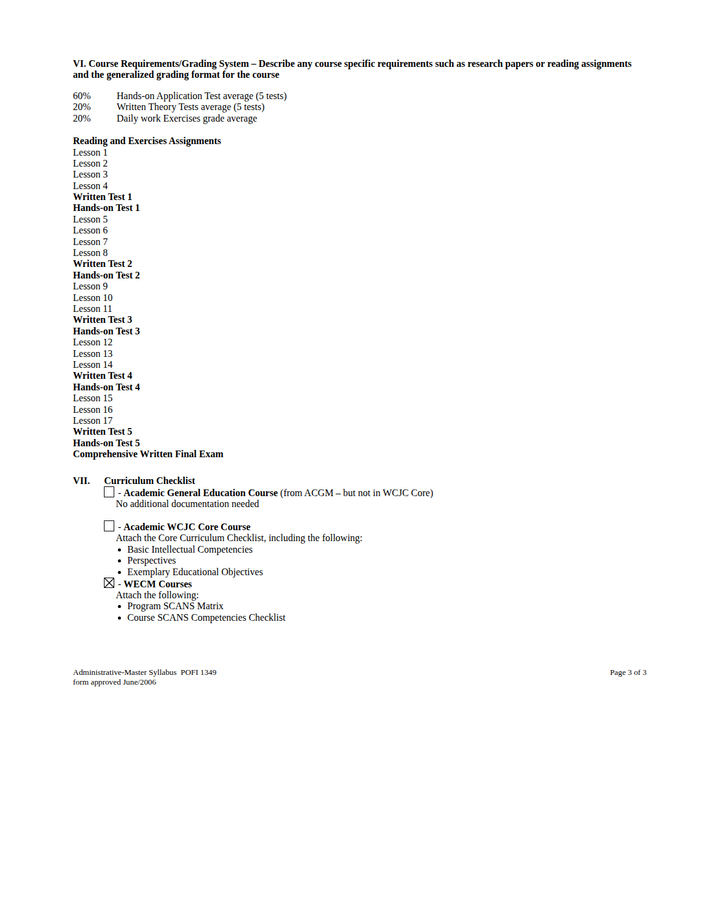VI. Course Requirements/Grading System – Describe any course specific requirements such as research papers or reading assignments and the generalized grading format for the course
| 60% | Hands-on Application Test average (5 tests) |
| 20% | Written Theory Tests average (5 tests) |
| 20% | Daily work Exercises grade average |
Reading and Exercises Assignments
Lesson 1
Lesson 2
Lesson 3
Lesson 4
Written Test 1
Hands-on Test 1
Lesson 5
Lesson 6
Lesson 7
Lesson 8
Written Test 2
Hands-on Test 2
Lesson 9
Lesson 10
Lesson 11
Written Test 3
Hands-on Test 3
Lesson 12
Lesson 13
Lesson 14
Written Test 4
Hands-on Test 4
Lesson 15
Lesson 16
Lesson 17
Written Test 5
Hands-on Test 5
Comprehensive Written Final Exam
VII. Curriculum Checklist
- Academic General Education Course (from ACGM – but not in WCJC Core)
No additional documentation needed
- Academic WCJC Core Course
Attach the Core Curriculum Checklist, including the following:
Basic Intellectual Competencies
Perspectives
Exemplary Educational Objectives
- WECM Courses
Attach the following:
Program SCANS Matrix
Course SCANS Competencies Checklist
Administrative-Master Syllabus POFI 1349
form approved June/2006
Page 3 of 3